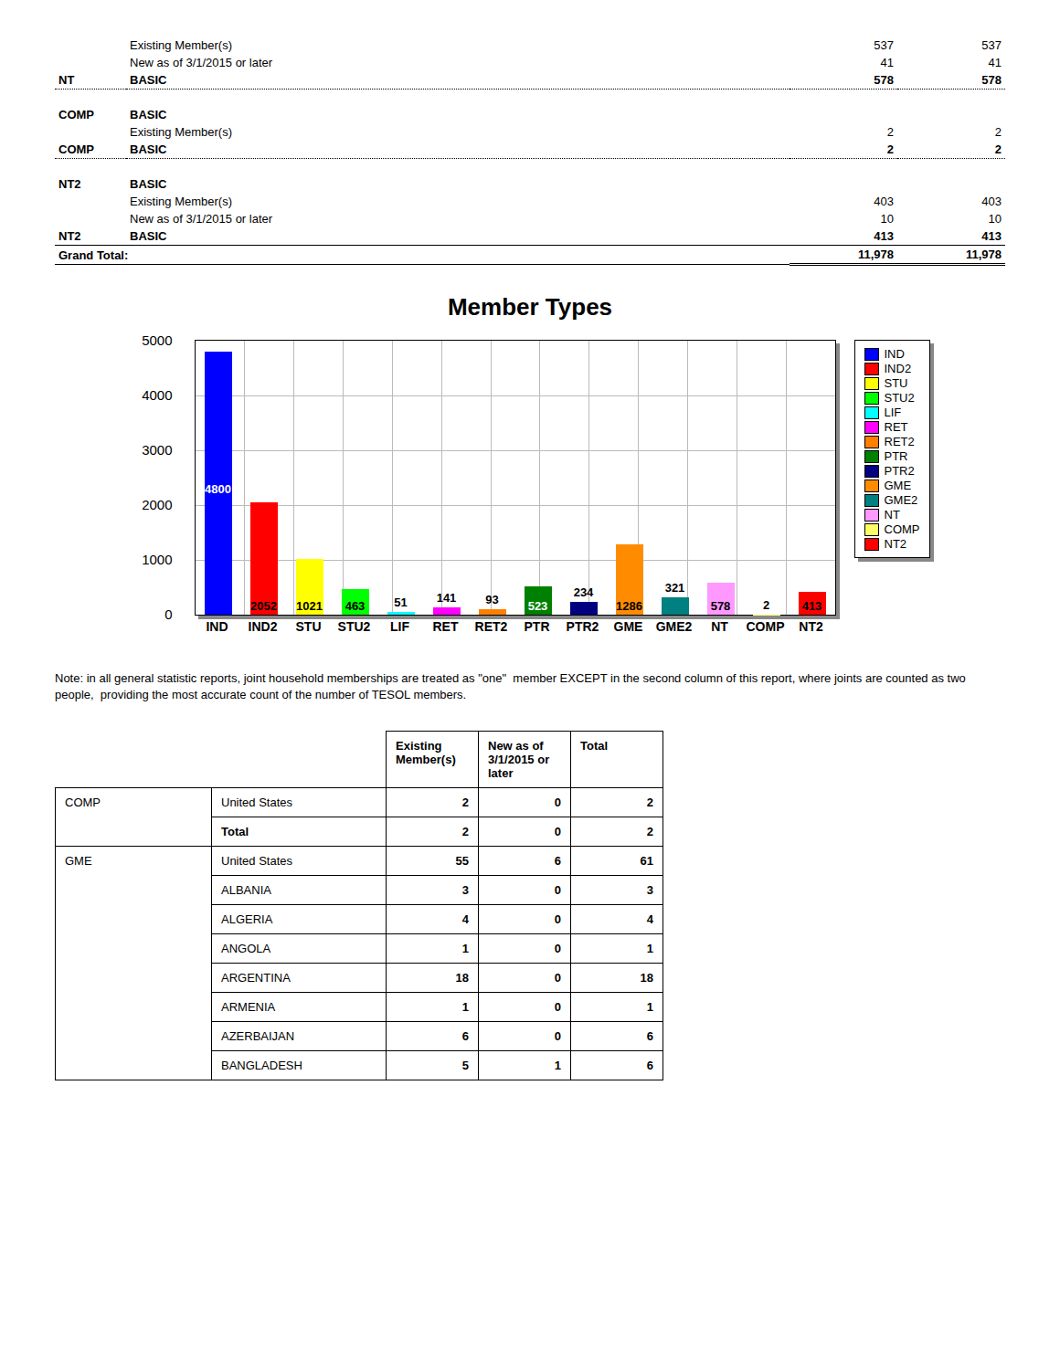| | Existing Member(s) | 537 | 537 |
| | New as of 3/1/2015 or later | 41 | 41 |
| NT | BASIC | 578 | 578 |
| COMP | BASIC | | |
| | Existing Member(s) | 2 | 2 |
| COMP | BASIC | 2 | 2 |
| NT2 | BASIC | | |
| | Existing Member(s) | 403 | 403 |
| | New as of 3/1/2015 or later | 10 | 10 |
| NT2 | BASIC | 413 | 413 |
| Grand Total: | 11,978 | 11,978 |
Member Types
5000 4000 3000 2000 1000 0
4800
2052
1021
463
51
141
93
523
234
1286
321
578
2
413
IND
IND2
STU
STU2
LIF
RET
RET2
PTR
PTR2
GME
GME2
NT
COMP
NT2
IND
IND2
STU
STU2
LIF
RET
RET2
PTR
PTR2
GME
GME2
NT
COMP
NT2
Note: in all general statistic reports, joint household memberships are treated as "one" member EXCEPT in the second column of this report, where joints are counted as two people, providing the most accurate count of the number of TESOL members.
| | | Existing Member(s) | New as of 3/1/2015 or later | Total |
| COMP | United States | 2 | 0 | 2 |
| Total | 2 | 0 | 2 |
| GME | United States | 55 | 6 | 61 |
| ALBANIA | 3 | 0 | 3 |
| ALGERIA | 4 | 0 | 4 |
| ANGOLA | 1 | 0 | 1 |
| ARGENTINA | 18 | 0 | 18 |
| ARMENIA | 1 | 0 | 1 |
| AZERBAIJAN | 6 | 0 | 6 |
| BANGLADESH | 5 | 1 | 6 |